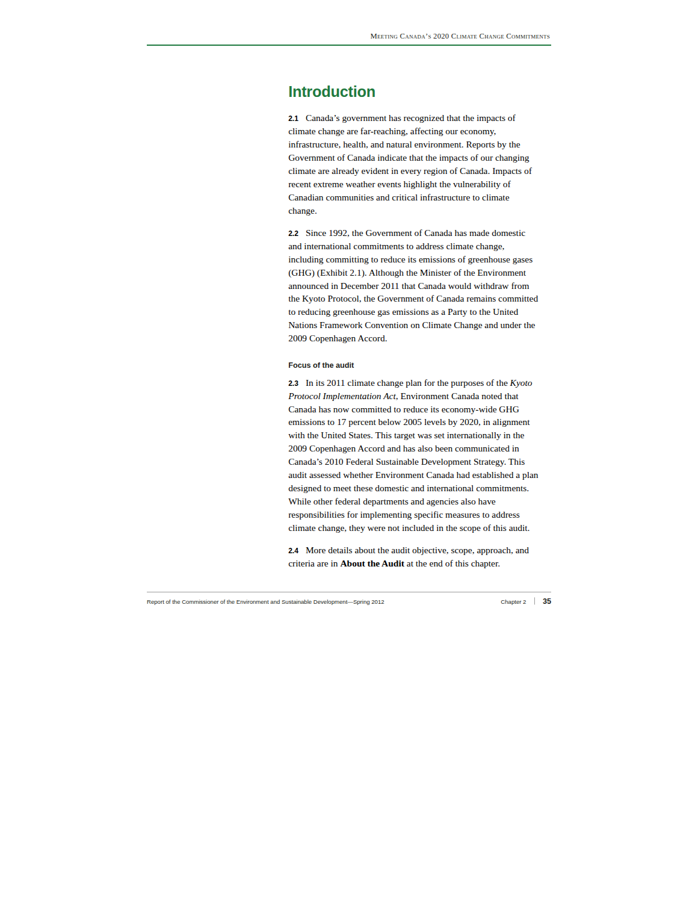Meeting Canada’s 2020 Climate Change Commitments
Introduction
2.1 Canada’s government has recognized that the impacts of climate change are far-reaching, affecting our economy, infrastructure, health, and natural environment. Reports by the Government of Canada indicate that the impacts of our changing climate are already evident in every region of Canada. Impacts of recent extreme weather events highlight the vulnerability of Canadian communities and critical infrastructure to climate change.
2.2 Since 1992, the Government of Canada has made domestic and international commitments to address climate change, including committing to reduce its emissions of greenhouse gases (GHG) (Exhibit 2.1). Although the Minister of the Environment announced in December 2011 that Canada would withdraw from the Kyoto Protocol, the Government of Canada remains committed to reducing greenhouse gas emissions as a Party to the United Nations Framework Convention on Climate Change and under the 2009 Copenhagen Accord.
Focus of the audit
2.3 In its 2011 climate change plan for the purposes of the Kyoto Protocol Implementation Act, Environment Canada noted that Canada has now committed to reduce its economy-wide GHG emissions to 17 percent below 2005 levels by 2020, in alignment with the United States. This target was set internationally in the 2009 Copenhagen Accord and has also been communicated in Canada’s 2010 Federal Sustainable Development Strategy. This audit assessed whether Environment Canada had established a plan designed to meet these domestic and international commitments. While other federal departments and agencies also have responsibilities for implementing specific measures to address climate change, they were not included in the scope of this audit.
2.4 More details about the audit objective, scope, approach, and criteria are in About the Audit at the end of this chapter.
Report of the Commissioner of the Environment and Sustainable Development—Spring 2012
Chapter 2 35